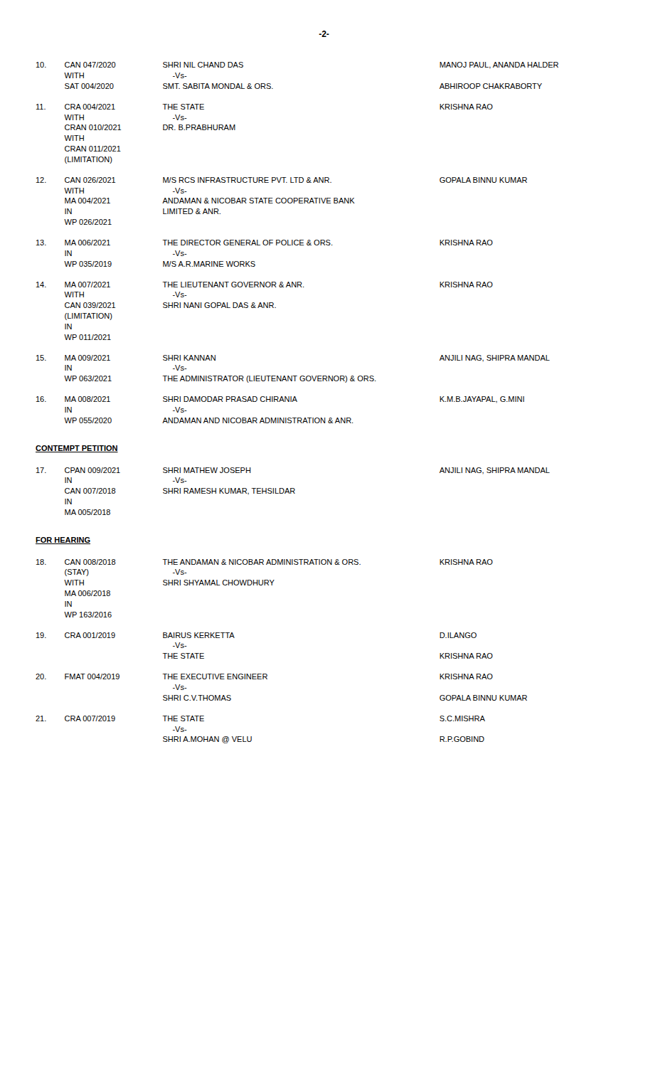-2-
| 10. | CAN 047/2020 WITH SAT 004/2020 | SHRI NIL CHAND DAS -Vs- SMT. SABITA MONDAL & ORS. | MANOJ PAUL, ANANDA HALDER ABHIROOP CHAKRABORTY |
| 11. | CRA 004/2021 WITH CRAN 010/2021 WITH CRAN 011/2021 (LIMITATION) | THE STATE -Vs- DR. B.PRABHURAM | KRISHNA RAO |
| 12. | CAN 026/2021 WITH MA 004/2021 IN WP 026/2021 | M/S RCS INFRASTRUCTURE PVT. LTD & ANR. -Vs- ANDAMAN & NICOBAR STATE COOPERATIVE BANK LIMITED & ANR. | GOPALA BINNU KUMAR |
| 13. | MA 006/2021 IN WP 035/2019 | THE DIRECTOR GENERAL OF POLICE & ORS. -Vs- M/S A.R.MARINE WORKS | KRISHNA RAO |
| 14. | MA 007/2021 WITH CAN 039/2021 (LIMITATION) IN WP 011/2021 | THE LIEUTENANT GOVERNOR & ANR. -Vs- SHRI NANI GOPAL DAS & ANR. | KRISHNA RAO |
| 15. | MA 009/2021 IN WP 063/2021 | SHRI KANNAN -Vs- THE ADMINISTRATOR (LIEUTENANT GOVERNOR) & ORS. | ANJILI NAG, SHIPRA MANDAL |
| 16. | MA 008/2021 IN WP 055/2020 | SHRI DAMODAR PRASAD CHIRANIA -Vs- ANDAMAN AND NICOBAR ADMINISTRATION & ANR. | K.M.B.JAYAPAL, G.MINI |
CONTEMPT PETITION
| 17. | CPAN 009/2021 IN CAN 007/2018 IN MA 005/2018 | SHRI MATHEW JOSEPH -Vs- SHRI RAMESH KUMAR, TEHSILDAR | ANJILI NAG, SHIPRA MANDAL |
FOR HEARING
| 18. | CAN 008/2018 (STAY) WITH MA 006/2018 IN WP 163/2016 | THE ANDAMAN & NICOBAR ADMINISTRATION & ORS. -Vs- SHRI SHYAMAL CHOWDHURY | KRISHNA RAO |
| 19. | CRA 001/2019 | BAIRUS KERKETTA -Vs- THE STATE | D.ILANGO KRISHNA RAO |
| 20. | FMAT 004/2019 | THE EXECUTIVE ENGINEER -Vs- SHRI C.V.THOMAS | KRISHNA RAO GOPALA BINNU KUMAR |
| 21. | CRA 007/2019 | THE STATE -Vs- SHRI A.MOHAN @ VELU | S.C.MISHRA R.P.GOBIND |